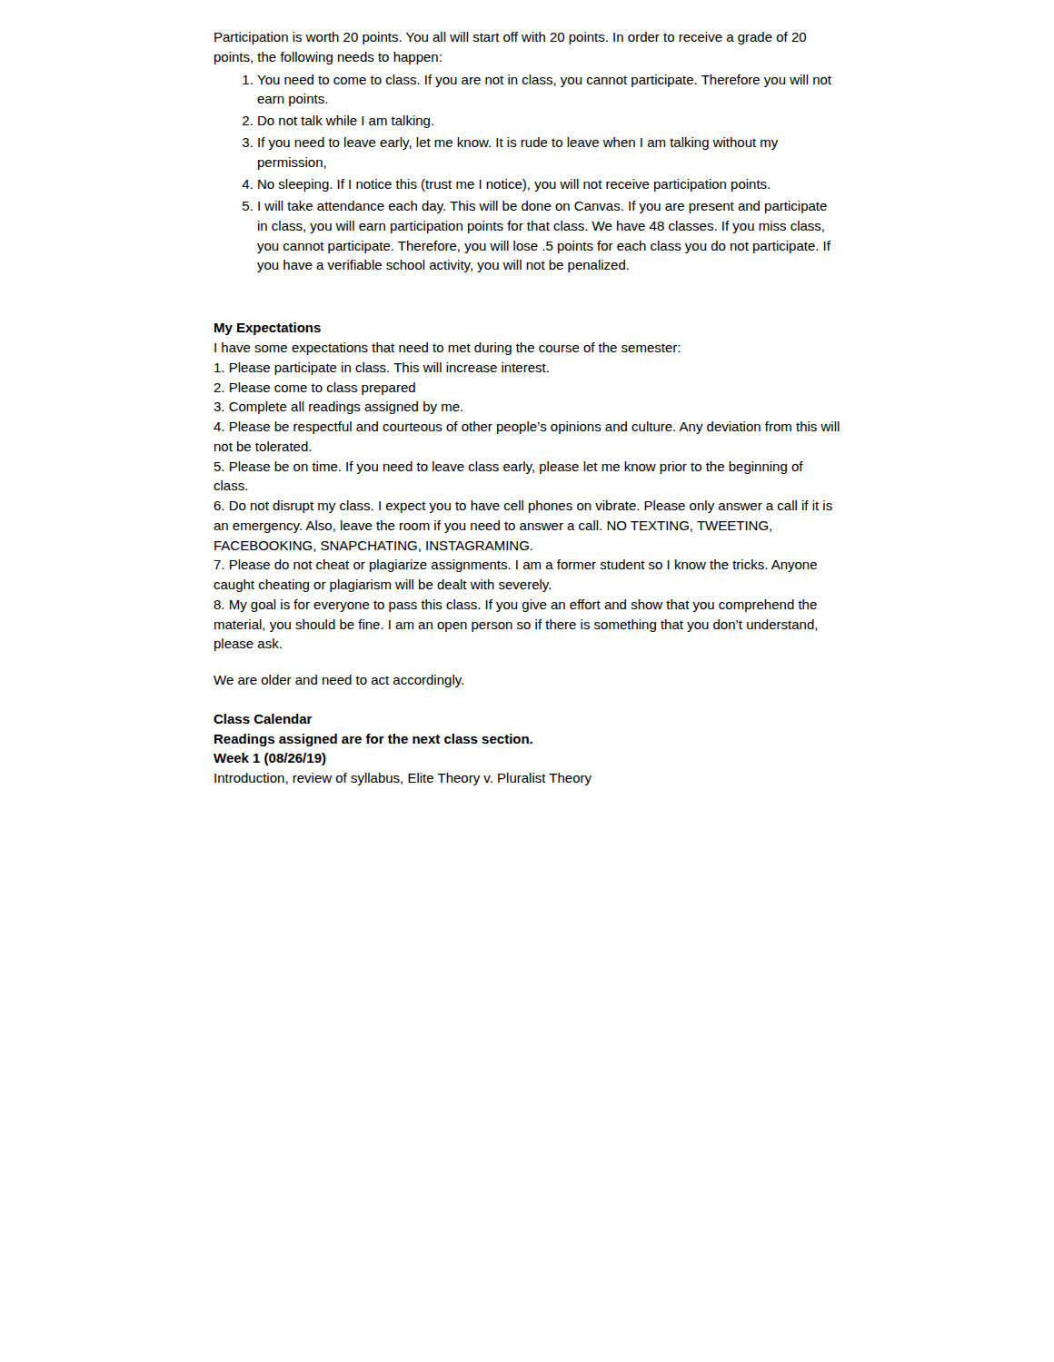Participation is worth 20 points. You all will start off with 20 points. In order to receive a grade of 20 points, the following needs to happen:
You need to come to class. If you are not in class, you cannot participate. Therefore you will not earn points.
Do not talk while I am talking.
If you need to leave early, let me know. It is rude to leave when I am talking without my permission,
No sleeping. If I notice this (trust me I notice), you will not receive participation points.
I will take attendance each day. This will be done on Canvas. If you are present and participate in class, you will earn participation points for that class. We have 48 classes. If you miss class, you cannot participate. Therefore, you will lose .5 points for each class you do not participate. If you have a verifiable school activity, you will not be penalized.
My Expectations
I have some expectations that need to met during the course of the semester:
1. Please participate in class. This will increase interest.
2. Please come to class prepared
3. Complete all readings assigned by me.
4. Please be respectful and courteous of other people’s opinions and culture. Any deviation from this will not be tolerated.
5. Please be on time. If you need to leave class early, please let me know prior to the beginning of class.
6. Do not disrupt my class. I expect you to have cell phones on vibrate. Please only answer a call if it is an emergency. Also, leave the room if you need to answer a call. NO TEXTING, TWEETING, FACEBOOKING, SNAPCHATING, INSTAGRAMING.
7. Please do not cheat or plagiarize assignments. I am a former student so I know the tricks. Anyone caught cheating or plagiarism will be dealt with severely.
8. My goal is for everyone to pass this class. If you give an effort and show that you comprehend the material, you should be fine. I am an open person so if there is something that you don’t understand, please ask.
We are older and need to act accordingly.
Class Calendar
Readings assigned are for the next class section.
Week 1 (08/26/19)
Introduction, review of syllabus, Elite Theory v. Pluralist Theory